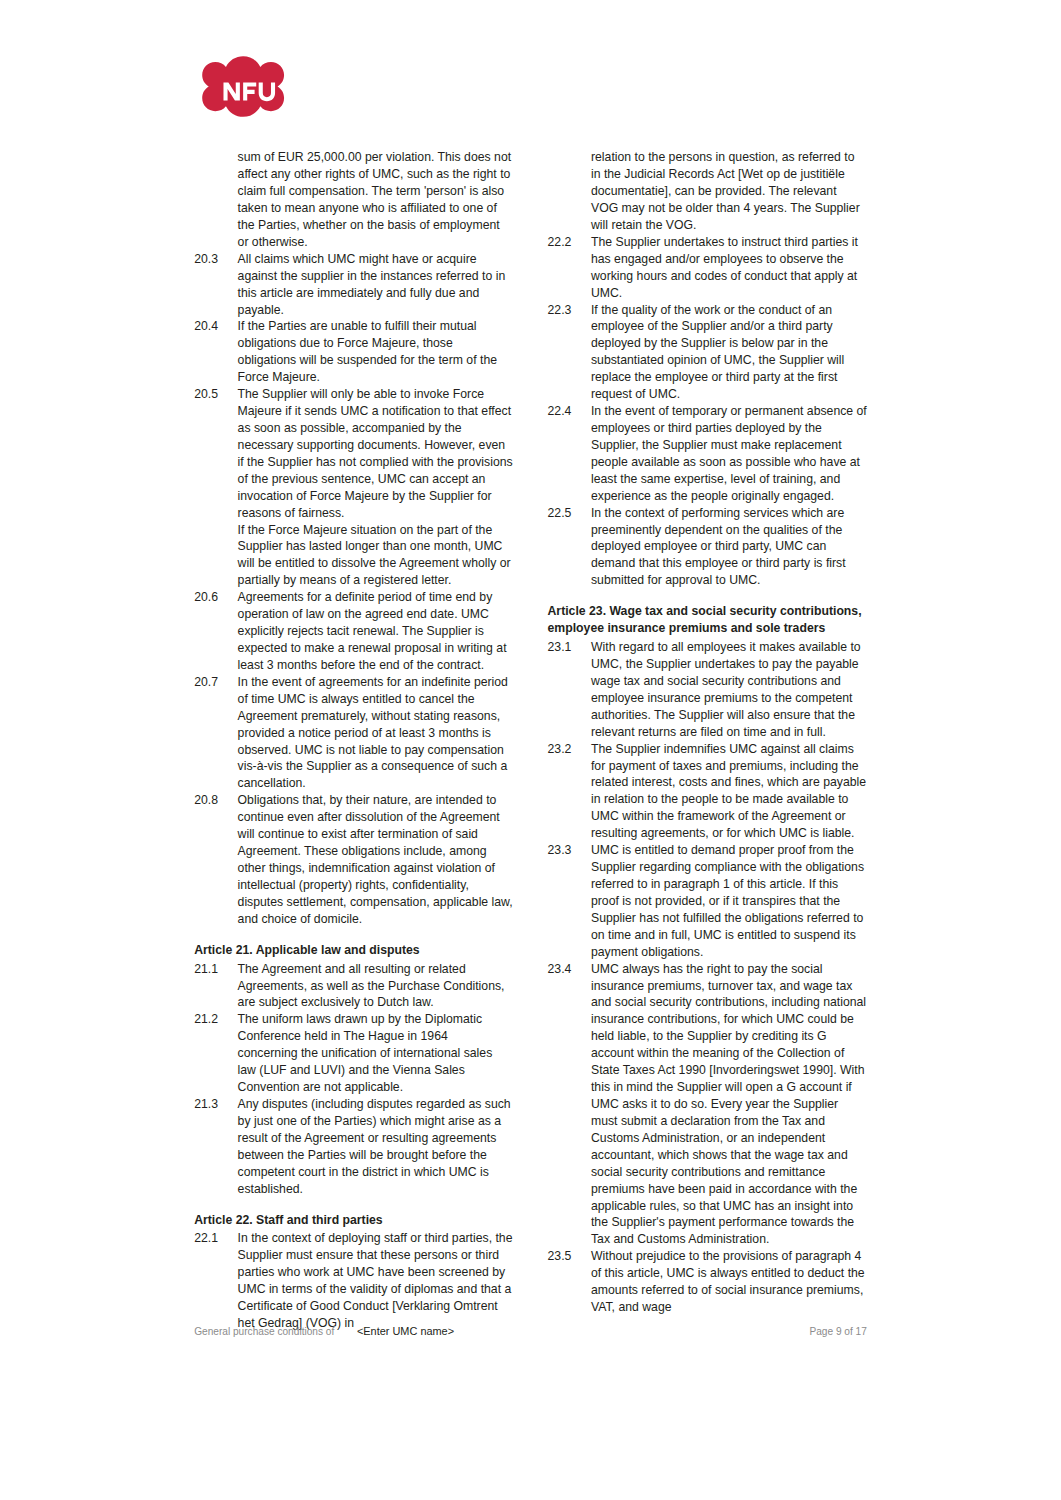sum of EUR 25,000.00 per violation. This does not affect any other rights of UMC, such as the right to claim full compensation. The term 'person' is also taken to mean anyone who is affiliated to one of the Parties, whether on the basis of employment or otherwise.
20.3
All claims which UMC might have or acquire against the supplier in the instances referred to in this article are immediately and fully due and payable.
20.4
If the Parties are unable to fulfill their mutual obligations due to Force Majeure, those obligations will be suspended for the term of the Force Majeure.
20.5
The Supplier will only be able to invoke Force Majeure if it sends UMC a notification to that effect as soon as possible, accompanied by the necessary supporting documents. However, even if the Supplier has not complied with the provisions of the previous sentence, UMC can accept an invocation of Force Majeure by the Supplier for reasons of fairness.
If the Force Majeure situation on the part of the Supplier has lasted longer than one month, UMC will be entitled to dissolve the Agreement wholly or partially by means of a registered letter.
20.6
Agreements for a definite period of time end by operation of law on the agreed end date. UMC explicitly rejects tacit renewal. The Supplier is expected to make a renewal proposal in writing at least 3 months before the end of the contract.
20.7
In the event of agreements for an indefinite period of time UMC is always entitled to cancel the Agreement prematurely, without stating reasons, provided a notice period of at least 3 months is observed. UMC is not liable to pay compensation vis-à-vis the Supplier as a consequence of such a cancellation.
20.8
Obligations that, by their nature, are intended to continue even after dissolution of the Agreement will continue to exist after termination of said Agreement. These obligations include, among other things, indemnification against violation of intellectual (property) rights, confidentiality, disputes settlement, compensation, applicable law, and choice of domicile.
Article 21. Applicable law and disputes
21.1
The Agreement and all resulting or related Agreements, as well as the Purchase Conditions, are subject exclusively to Dutch law.
21.2
The uniform laws drawn up by the Diplomatic Conference held in The Hague in 1964
concerning the unification of international sales law (LUF and LUVI) and the Vienna Sales Convention are not applicable.
21.3
Any disputes (including disputes regarded as such by just one of the Parties) which might arise as a result of the Agreement or resulting agreements between the Parties will be brought before the competent court in the district in which UMC is established.
Article 22. Staff and third parties
22.1
In the context of deploying staff or third parties, the Supplier must ensure that these persons or third parties who work at UMC have been screened by UMC in terms of the validity of diplomas and that a Certificate of Good Conduct [Verklaring Omtrent het Gedrag] (VOG) in
relation to the persons in question, as referred to in the Judicial Records Act [Wet op de justitiële documentatie], can be provided. The relevant VOG may not be older than 4 years. The Supplier will retain the VOG.
22.2
The Supplier undertakes to instruct third parties it has engaged and/or employees to observe the working hours and codes of conduct that apply at UMC.
22.3
If the quality of the work or the conduct of an employee of the Supplier and/or a third party deployed by the Supplier is below par in the substantiated opinion of UMC, the Supplier will replace the employee or third party at the first request of UMC.
22.4
In the event of temporary or permanent absence of employees or third parties deployed by the Supplier, the Supplier must make replacement people available as soon as possible who have at least the same expertise, level of training, and experience as the people originally engaged.
22.5
In the context of performing services which are preeminently dependent on the qualities of the deployed employee or third party, UMC can demand that this employee or third party is first submitted for approval to UMC.
Article 23. Wage tax and social security contributions, employee insurance premiums and sole traders
23.1
With regard to all employees it makes available to UMC, the Supplier undertakes to pay the payable wage tax and social security contributions and employee insurance premiums to the competent authorities. The Supplier will also ensure that the relevant returns are filed on time and in full.
23.2
The Supplier indemnifies UMC against all claims for payment of taxes and premiums, including the related interest, costs and fines, which are payable in relation to the people to be made available to UMC within the framework of the Agreement or resulting agreements, or for which UMC is liable.
23.3
UMC is entitled to demand proper proof from the Supplier regarding compliance with the obligations referred to in paragraph 1 of this article. If this proof is not provided, or if it transpires that the Supplier has not fulfilled the obligations referred to on time and in full, UMC is entitled to suspend its payment obligations.
23.4
UMC always has the right to pay the social insurance premiums, turnover tax, and wage tax and social security contributions, including national insurance contributions, for which UMC could be held liable, to the Supplier by crediting its G account within the meaning of the Collection of State Taxes Act 1990 [Invorderingswet 1990]. With this in mind the Supplier will open a G account if UMC asks it to do so. Every year the Supplier must submit a declaration from the Tax and Customs Administration, or an independent accountant, which shows that the wage tax and social security contributions and remittance premiums have been paid in accordance with the applicable rules, so that UMC has an insight into the Supplier's payment performance towards the Tax and Customs Administration.
23.5
Without prejudice to the provisions of paragraph 4 of this article, UMC is always entitled to deduct the amounts referred to of social insurance premiums, VAT, and wage
General purchase conditions of <Enter UMC name>
Page 9 of 17